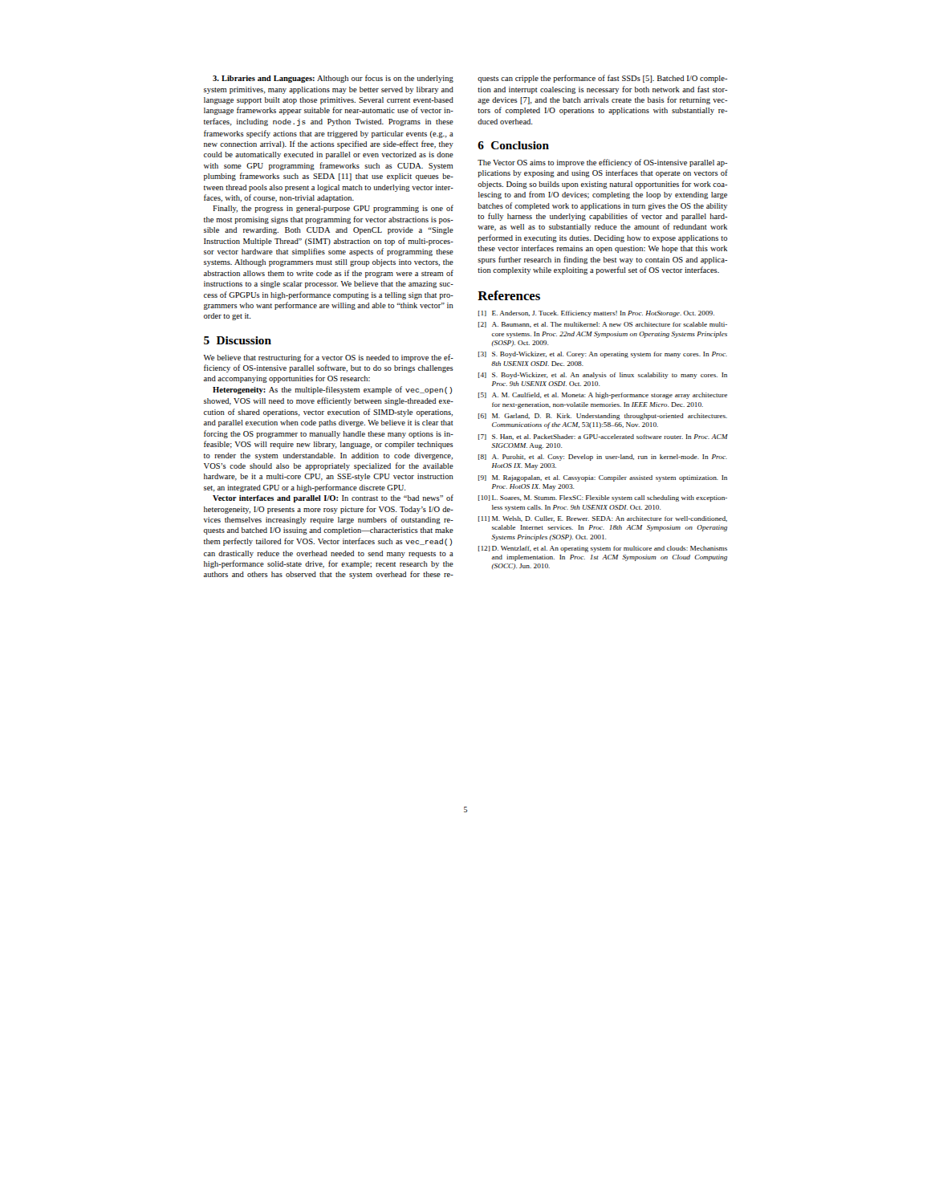3. Libraries and Languages: Although our focus is on the underlying system primitives, many applications may be better served by library and language support built atop those primitives. Several current event-based language frameworks appear suitable for near-automatic use of vector interfaces, including node.js and Python Twisted. Programs in these frameworks specify actions that are triggered by particular events (e.g., a new connection arrival). If the actions specified are side-effect free, they could be automatically executed in parallel or even vectorized as is done with some GPU programming frameworks such as CUDA. System plumbing frameworks such as SEDA [11] that use explicit queues between thread pools also present a logical match to underlying vector interfaces, with, of course, non-trivial adaptation.
Finally, the progress in general-purpose GPU programming is one of the most promising signs that programming for vector abstractions is possible and rewarding. Both CUDA and OpenCL provide a “Single Instruction Multiple Thread” (SIMT) abstraction on top of multi-processor vector hardware that simplifies some aspects of programming these systems. Although programmers must still group objects into vectors, the abstraction allows them to write code as if the program were a stream of instructions to a single scalar processor. We believe that the amazing success of GPGPUs in high-performance computing is a telling sign that programmers who want performance are willing and able to “think vector” in order to get it.
5 Discussion
We believe that restructuring for a vector OS is needed to improve the efficiency of OS-intensive parallel software, but to do so brings challenges and accompanying opportunities for OS research:
Heterogeneity: As the multiple-filesystem example of vec_open() showed, VOS will need to move efficiently between single-threaded execution of shared operations, vector execution of SIMD-style operations, and parallel execution when code paths diverge. We believe it is clear that forcing the OS programmer to manually handle these many options is infeasible; VOS will require new library, language, or compiler techniques to render the system understandable. In addition to code divergence, VOS’s code should also be appropriately specialized for the available hardware, be it a multi-core CPU, an SSE-style CPU vector instruction set, an integrated GPU or a high-performance discrete GPU.
Vector interfaces and parallel I/O: In contrast to the “bad news” of heterogeneity, I/O presents a more rosy picture for VOS. Today’s I/O devices themselves increasingly require large numbers of outstanding requests and batched I/O issuing and completion—characteristics that make them perfectly tailored for VOS. Vector interfaces such as vec_read() can drastically reduce the overhead needed to send many requests to a high-performance solid-state drive, for example; recent research by the authors and others has observed that the system overhead for these requests can cripple the performance of fast SSDs [5]. Batched I/O completion and interrupt coalescing is necessary for both network and fast storage devices [7], and the batch arrivals create the basis for returning vectors of completed I/O operations to applications with substantially reduced overhead.
6 Conclusion
The Vector OS aims to improve the efficiency of OS-intensive parallel applications by exposing and using OS interfaces that operate on vectors of objects. Doing so builds upon existing natural opportunities for work coalescing to and from I/O devices; completing the loop by extending large batches of completed work to applications in turn gives the OS the ability to fully harness the underlying capabilities of vector and parallel hardware, as well as to substantially reduce the amount of redundant work performed in executing its duties. Deciding how to expose applications to these vector interfaces remains an open question: We hope that this work spurs further research in finding the best way to contain OS and application complexity while exploiting a powerful set of OS vector interfaces.
References
[1] E. Anderson, J. Tucek. Efficiency matters! In Proc. HotStorage. Oct. 2009.
[2] A. Baumann, et al. The multikernel: A new OS architecture for scalable multicore systems. In Proc. 22nd ACM Symposium on Operating Systems Principles (SOSP). Oct. 2009.
[3] S. Boyd-Wickizer, et al. Corey: An operating system for many cores. In Proc. 8th USENIX OSDI. Dec. 2008.
[4] S. Boyd-Wickizer, et al. An analysis of linux scalability to many cores. In Proc. 9th USENIX OSDI. Oct. 2010.
[5] A. M. Caulfield, et al. Moneta: A high-performance storage array architecture for next-generation, non-volatile memories. In IEEE Micro. Dec. 2010.
[6] M. Garland, D. B. Kirk. Understanding throughput-oriented architectures. Communications of the ACM, 53(11):58–66, Nov. 2010.
[7] S. Han, et al. PacketShader: a GPU-accelerated software router. In Proc. ACM SIGCOMM. Aug. 2010.
[8] A. Purohit, et al. Cosy: Develop in user-land, run in kernel-mode. In Proc. HotOS IX. May 2003.
[9] M. Rajagopalan, et al. Cassyopia: Compiler assisted system optimization. In Proc. HotOS IX. May 2003.
[10] L. Soares, M. Stumm. FlexSC: Flexible system call scheduling with exception-less system calls. In Proc. 9th USENIX OSDI. Oct. 2010.
[11] M. Welsh, D. Culler, E. Brewer. SEDA: An architecture for well-conditioned, scalable Internet services. In Proc. 18th ACM Symposium on Operating Systems Principles (SOSP). Oct. 2001.
[12] D. Wentzlaff, et al. An operating system for multicore and clouds: Mechanisms and implementation. In Proc. 1st ACM Symposium on Cloud Computing (SOCC). Jun. 2010.
5